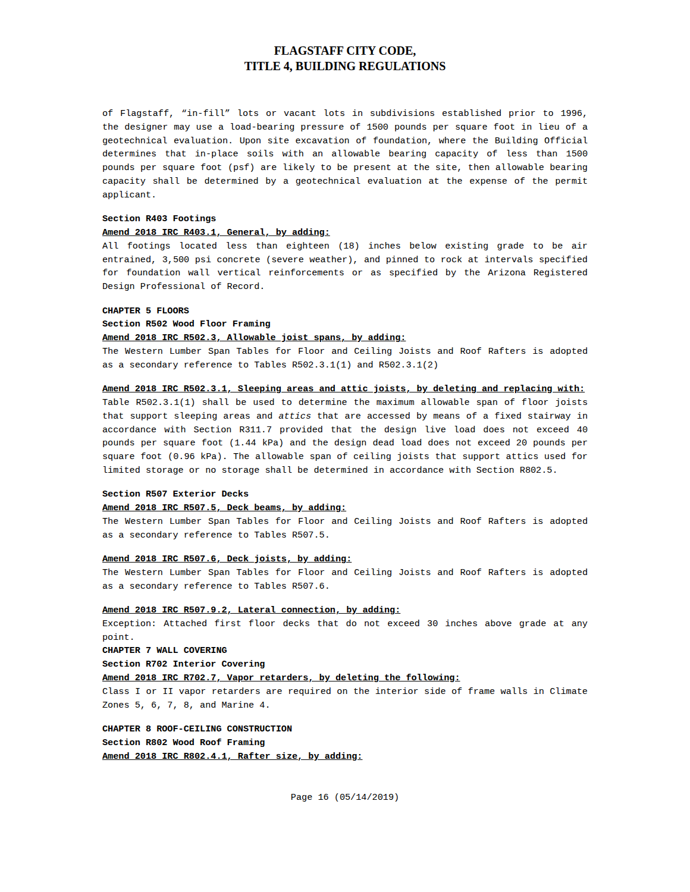FLAGSTAFF CITY CODE,
TITLE 4, BUILDING REGULATIONS
of Flagstaff, “in-fill” lots or vacant lots in subdivisions established prior to 1996, the designer may use a load-bearing pressure of 1500 pounds per square foot in lieu of a geotechnical evaluation. Upon site excavation of foundation, where the Building Official determines that in-place soils with an allowable bearing capacity of less than 1500 pounds per square foot (psf) are likely to be present at the site, then allowable bearing capacity shall be determined by a geotechnical evaluation at the expense of the permit applicant.
Section R403 Footings
Amend 2018 IRC R403.1, General, by adding:
All footings located less than eighteen (18) inches below existing grade to be air entrained, 3,500 psi concrete (severe weather), and pinned to rock at intervals specified for foundation wall vertical reinforcements or as specified by the Arizona Registered Design Professional of Record.
CHAPTER 5 FLOORS
Section R502 Wood Floor Framing
Amend 2018 IRC R502.3, Allowable joist spans, by adding:
The Western Lumber Span Tables for Floor and Ceiling Joists and Roof Rafters is adopted as a secondary reference to Tables R502.3.1(1) and R502.3.1(2)
Amend 2018 IRC R502.3.1, Sleeping areas and attic joists, by deleting and replacing with:
Table R502.3.1(1) shall be used to determine the maximum allowable span of floor joists that support sleeping areas and attics that are accessed by means of a fixed stairway in accordance with Section R311.7 provided that the design live load does not exceed 40 pounds per square foot (1.44 kPa) and the design dead load does not exceed 20 pounds per square foot (0.96 kPa). The allowable span of ceiling joists that support attics used for limited storage or no storage shall be determined in accordance with Section R802.5.
Section R507 Exterior Decks
Amend 2018 IRC R507.5, Deck beams, by adding:
The Western Lumber Span Tables for Floor and Ceiling Joists and Roof Rafters is adopted as a secondary reference to Tables R507.5.
Amend 2018 IRC R507.6, Deck joists, by adding:
The Western Lumber Span Tables for Floor and Ceiling Joists and Roof Rafters is adopted as a secondary reference to Tables R507.6.
Amend 2018 IRC R507.9.2, Lateral connection, by adding:
Exception: Attached first floor decks that do not exceed 30 inches above grade at any point.
CHAPTER 7 WALL COVERING
Section R702 Interior Covering
Amend 2018 IRC R702.7, Vapor retarders, by deleting the following:
Class I or II vapor retarders are required on the interior side of frame walls in Climate Zones 5, 6, 7, 8, and Marine 4.
CHAPTER 8 ROOF-CEILING CONSTRUCTION
Section R802 Wood Roof Framing
Amend 2018 IRC R802.4.1, Rafter size, by adding:
Page 16 (05/14/2019)